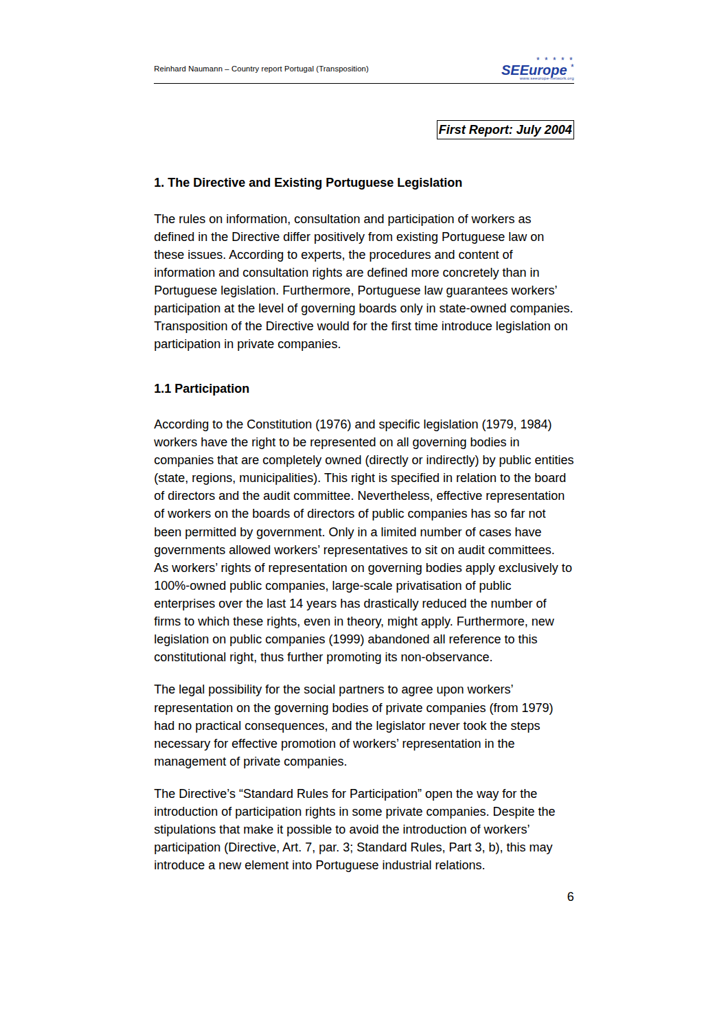Reinhard Naumann – Country report Portugal (Transposition)
* * * * * SEEurope * www.seeurope-network.org
First Report: July 2004
1. The Directive and Existing Portuguese Legislation
The rules on information, consultation and participation of workers as defined in the Directive differ positively from existing Portuguese law on these issues. According to experts, the procedures and content of information and consultation rights are defined more concretely than in Portuguese legislation. Furthermore, Portuguese law guarantees workers’ participation at the level of governing boards only in state-owned companies. Transposition of the Directive would for the first time introduce legislation on participation in private companies.
1.1 Participation
According to the Constitution (1976) and specific legislation (1979, 1984) workers have the right to be represented on all governing bodies in companies that are completely owned (directly or indirectly) by public entities (state, regions, municipalities). This right is specified in relation to the board of directors and the audit committee. Nevertheless, effective representation of workers on the boards of directors of public companies has so far not been permitted by government. Only in a limited number of cases have governments allowed workers’ representatives to sit on audit committees.
As workers’ rights of representation on governing bodies apply exclusively to 100%-owned public companies, large-scale privatisation of public enterprises over the last 14 years has drastically reduced the number of firms to which these rights, even in theory, might apply. Furthermore, new legislation on public companies (1999) abandoned all reference to this constitutional right, thus further promoting its non-observance.
The legal possibility for the social partners to agree upon workers’ representation on the governing bodies of private companies (from 1979) had no practical consequences, and the legislator never took the steps necessary for effective promotion of workers’ representation in the management of private companies.
The Directive’s “Standard Rules for Participation” open the way for the introduction of participation rights in some private companies. Despite the stipulations that make it possible to avoid the introduction of workers’ participation (Directive, Art. 7, par. 3; Standard Rules, Part 3, b), this may introduce a new element into Portuguese industrial relations.
6